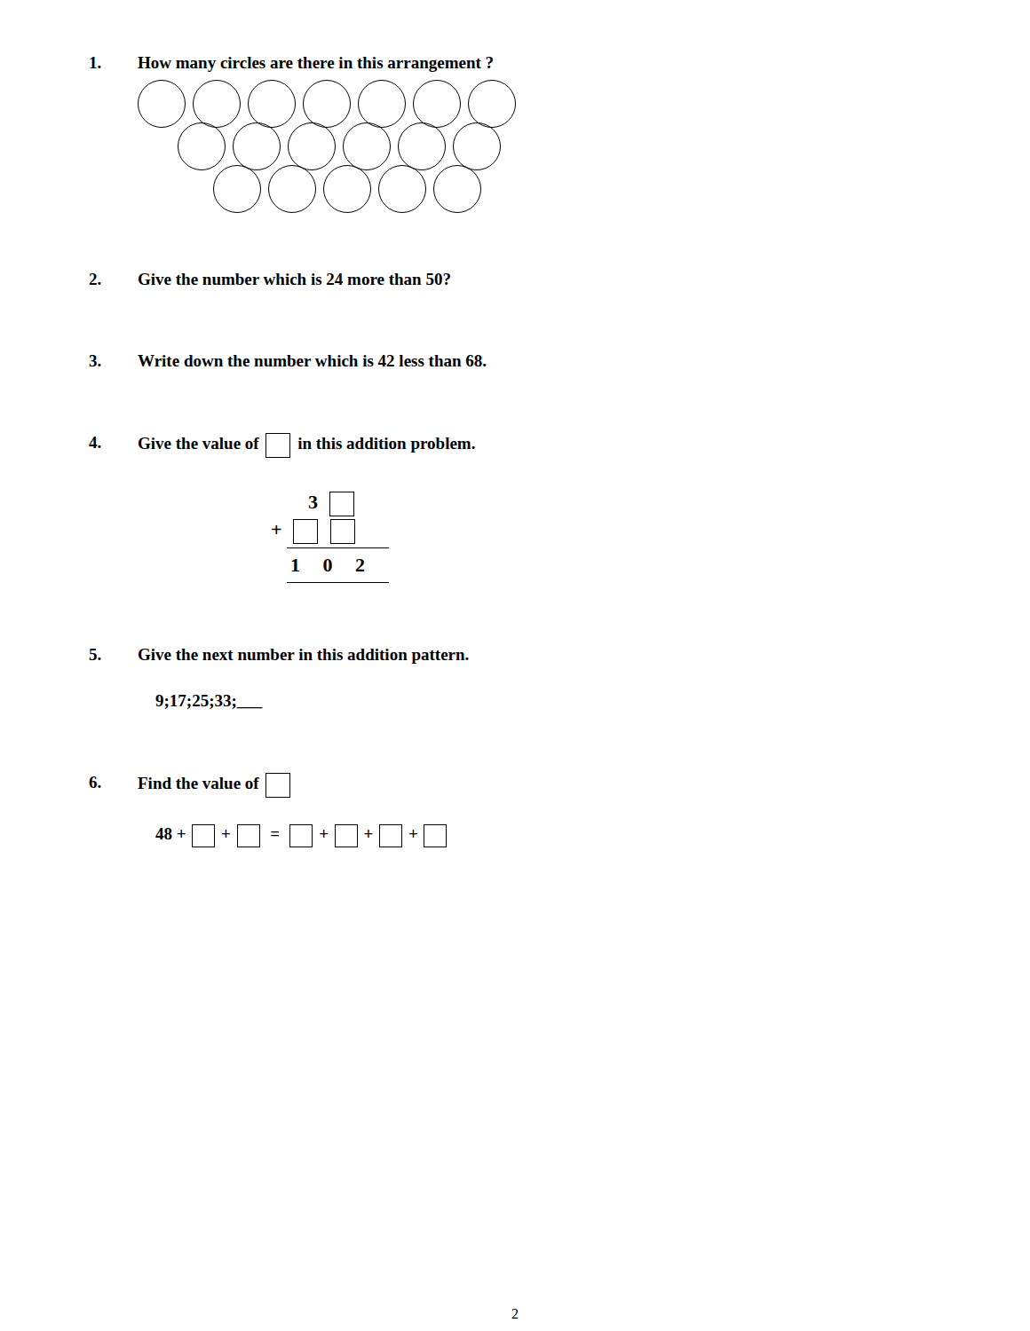How many circles are there in this arrangement ?
Give the number which is 24 more than 50?
Write down the number which is 42 less than 68.
Give the value of in this addition problem.
3
+
1 0 2
Give the next number in this addition pattern.
9;17;25;33;___
Find the value of
48 + + = + + +
2